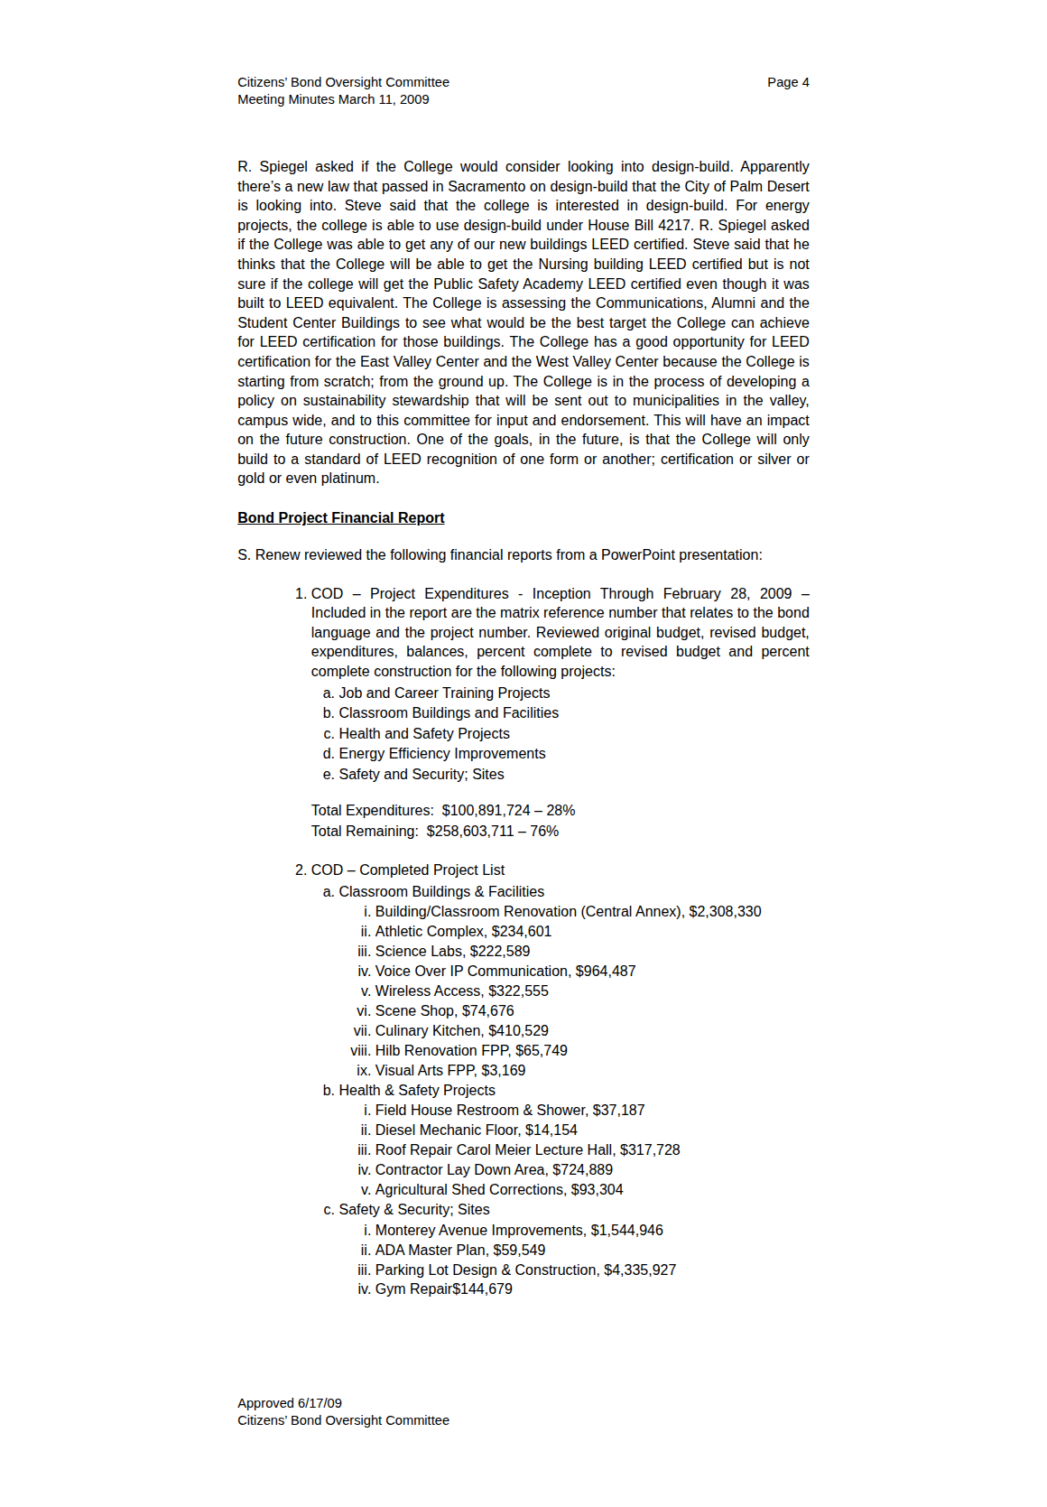Citizens’ Bond Oversight Committee
Meeting Minutes March 11, 2009
Page 4
R. Spiegel asked if the College would consider looking into design-build. Apparently there’s a new law that passed in Sacramento on design-build that the City of Palm Desert is looking into. Steve said that the college is interested in design-build. For energy projects, the college is able to use design-build under House Bill 4217. R. Spiegel asked if the College was able to get any of our new buildings LEED certified. Steve said that he thinks that the College will be able to get the Nursing building LEED certified but is not sure if the college will get the Public Safety Academy LEED certified even though it was built to LEED equivalent. The College is assessing the Communications, Alumni and the Student Center Buildings to see what would be the best target the College can achieve for LEED certification for those buildings. The College has a good opportunity for LEED certification for the East Valley Center and the West Valley Center because the College is starting from scratch; from the ground up. The College is in the process of developing a policy on sustainability stewardship that will be sent out to municipalities in the valley, campus wide, and to this committee for input and endorsement. This will have an impact on the future construction. One of the goals, in the future, is that the College will only build to a standard of LEED recognition of one form or another; certification or silver or gold or even platinum.
Bond Project Financial Report
S. Renew reviewed the following financial reports from a PowerPoint presentation:
COD – Project Expenditures - Inception Through February 28, 2009 – Included in the report are the matrix reference number that relates to the bond language and the project number. Reviewed original budget, revised budget, expenditures, balances, percent complete to revised budget and percent complete construction for the following projects:
Job and Career Training Projects
Classroom Buildings and Facilities
Health and Safety Projects
Energy Efficiency Improvements
Safety and Security; Sites
Total Expenditures: $100,891,724 – 28%
Total Remaining: $258,603,711 – 76%
COD – Completed Project List
Classroom Buildings & Facilities
Building/Classroom Renovation (Central Annex), $2,308,330
Athletic Complex, $234,601
Science Labs, $222,589
Voice Over IP Communication, $964,487
Wireless Access, $322,555
Scene Shop, $74,676
Culinary Kitchen, $410,529
Hilb Renovation FPP, $65,749
Visual Arts FPP, $3,169
Health & Safety Projects
Field House Restroom & Shower, $37,187
Diesel Mechanic Floor, $14,154
Roof Repair Carol Meier Lecture Hall, $317,728
Contractor Lay Down Area, $724,889
Agricultural Shed Corrections, $93,304
Safety & Security; Sites
Monterey Avenue Improvements, $1,544,946
ADA Master Plan, $59,549
Parking Lot Design & Construction, $4,335,927
Gym Repair$144,679
Approved 6/17/09
Citizens’ Bond Oversight Committee